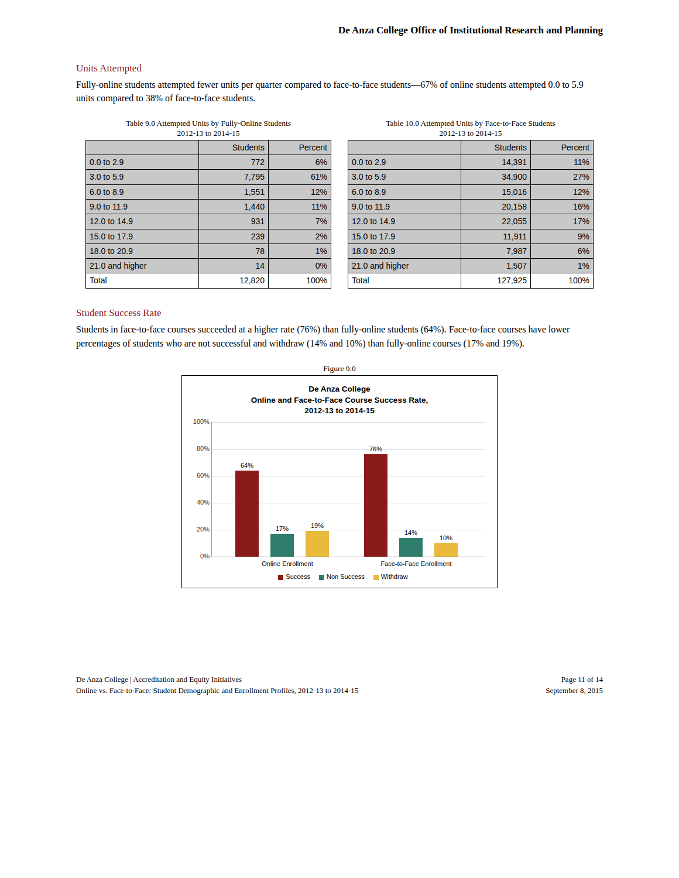De Anza College Office of Institutional Research and Planning
Units Attempted
Fully-online students attempted fewer units per quarter compared to face-to-face students—67% of online students attempted 0.0 to 5.9 units compared to 38% of face-to-face students.
Table 9.0 Attempted Units by Fully-Online Students
2012-13 to 2014-15
| | Students | Percent |
| --- | --- | --- |
| 0.0 to 2.9 | 772 | 6% |
| 3.0 to 5.9 | 7,795 | 61% |
| 6.0 to 8.9 | 1,551 | 12% |
| 9.0 to 11.9 | 1,440 | 11% |
| 12.0 to 14.9 | 931 | 7% |
| 15.0 to 17.9 | 239 | 2% |
| 18.0 to 20.9 | 78 | 1% |
| 21.0 and higher | 14 | 0% |
| Total | 12,820 | 100% |
Table 10.0 Attempted Units by Face-to-Face Students
2012-13 to 2014-15
| | Students | Percent |
| --- | --- | --- |
| 0.0 to 2.9 | 14,391 | 11% |
| 3.0 to 5.9 | 34,900 | 27% |
| 6.0 to 8.9 | 15,016 | 12% |
| 9.0 to 11.9 | 20,158 | 16% |
| 12.0 to 14.9 | 22,055 | 17% |
| 15.0 to 17.9 | 11,911 | 9% |
| 18.0 to 20.9 | 7,987 | 6% |
| 21.0 and higher | 1,507 | 1% |
| Total | 127,925 | 100% |
Student Success Rate
Students in face-to-face courses succeeded at a higher rate (76%) than fully-online students (64%). Face-to-face courses have lower percentages of students who are not successful and withdraw (14% and 10%) than fully-online courses (17% and 19%).
Figure 9.0
De Anza College
Online and Face-to-Face Course Success Rate,
2012-13 to 2014-15
100%
80%
60%
40%
20%
0%
64%
17%
19%
76%
14%
10%
Online Enrollment
Face-to-Face Enrollment
Success Non Success Withdraw
De Anza College | Accreditation and Equity Initiatives
Online vs. Face-to-Face: Student Demographic and Enrollment Profiles, 2012-13 to 2014-15
Page 11 of 14
September 8, 2015